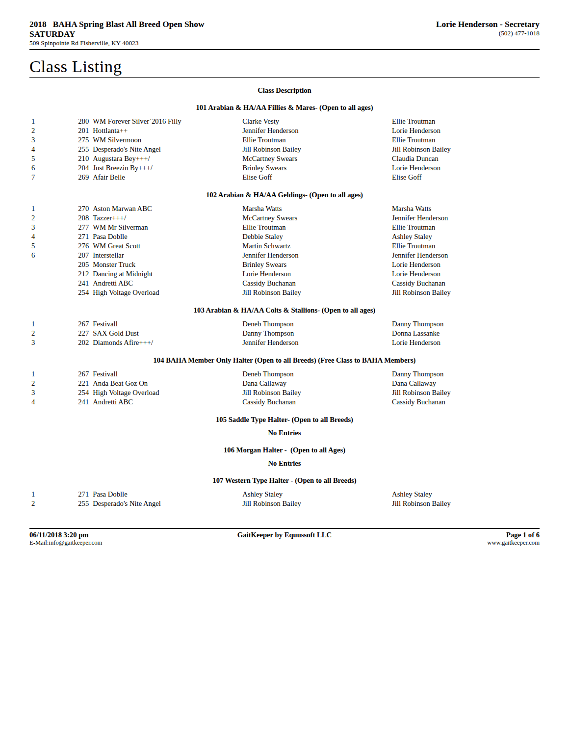2018 BAHA Spring Blast All Breed Open Show
SATURDAY
509 Spinpointe Rd Fisherville, KY 40023
Lorie Henderson - Secretary
(502) 477-1018
Class Listing
Class Description
101 Arabian & HA/AA Fillies & Mares- (Open to all ages)
| 1 | 280 | WM Forever Silver`2016 Filly | Clarke Vesty | Ellie Troutman |
| 2 | 201 | Hottlanta++ | Jennifer Henderson | Lorie Henderson |
| 3 | 275 | WM Silvermoon | Ellie Troutman | Ellie Troutman |
| 4 | 255 | Desperado's Nite Angel | Jill Robinson Bailey | Jill Robinson Bailey |
| 5 | 210 | Augustara Bey+++/ | McCartney Swears | Claudia Duncan |
| 6 | 204 | Just Breezin By+++/ | Brinley Swears | Lorie Henderson |
| 7 | 269 | Afair Belle | Elise Goff | Elise Goff |
102 Arabian & HA/AA Geldings- (Open to all ages)
| 1 | 270 | Aston Marwan ABC | Marsha Watts | Marsha Watts |
| 2 | 208 | Tazzer+++/ | McCartney Swears | Jennifer Henderson |
| 3 | 277 | WM Mr Silverman | Ellie Troutman | Ellie Troutman |
| 4 | 271 | Pasa Doblle | Debbie Staley | Ashley Staley |
| 5 | 276 | WM Great Scott | Martin Schwartz | Ellie Troutman |
| 6 | 207 | Interstellar | Jennifer Henderson | Jennifer Henderson |
| | 205 | Monster Truck | Brinley Swears | Lorie Henderson |
| | 212 | Dancing at Midnight | Lorie Henderson | Lorie Henderson |
| | 241 | Andretti ABC | Cassidy Buchanan | Cassidy Buchanan |
| | 254 | High Voltage Overload | Jill Robinson Bailey | Jill Robinson Bailey |
103 Arabian & HA/AA Colts & Stallions- (Open to all ages)
| 1 | 267 | Festivall | Deneb Thompson | Danny Thompson |
| 2 | 227 | SAX Gold Dust | Danny Thompson | Donna Lassanke |
| 3 | 202 | Diamonds Afire+++/ | Jennifer Henderson | Lorie Henderson |
104 BAHA Member Only Halter (Open to all Breeds) (Free Class to BAHA Members)
| 1 | 267 | Festivall | Deneb Thompson | Danny Thompson |
| 2 | 221 | Anda Beat Goz On | Dana Callaway | Dana Callaway |
| 3 | 254 | High Voltage Overload | Jill Robinson Bailey | Jill Robinson Bailey |
| 4 | 241 | Andretti ABC | Cassidy Buchanan | Cassidy Buchanan |
105 Saddle Type Halter- (Open to all Breeds)
No Entries
106 Morgan Halter - (Open to all Ages)
No Entries
107 Western Type Halter - (Open to all Breeds)
| 1 | 271 | Pasa Doblle | Ashley Staley | Ashley Staley |
| 2 | 255 | Desperado's Nite Angel | Jill Robinson Bailey | Jill Robinson Bailey |
06/11/2018 3:20 pm
GaitKeeper by Equussoft LLC
Page 1 of 6
E-Mail:info@gaitkeeper.com
www.gaitkeeper.com